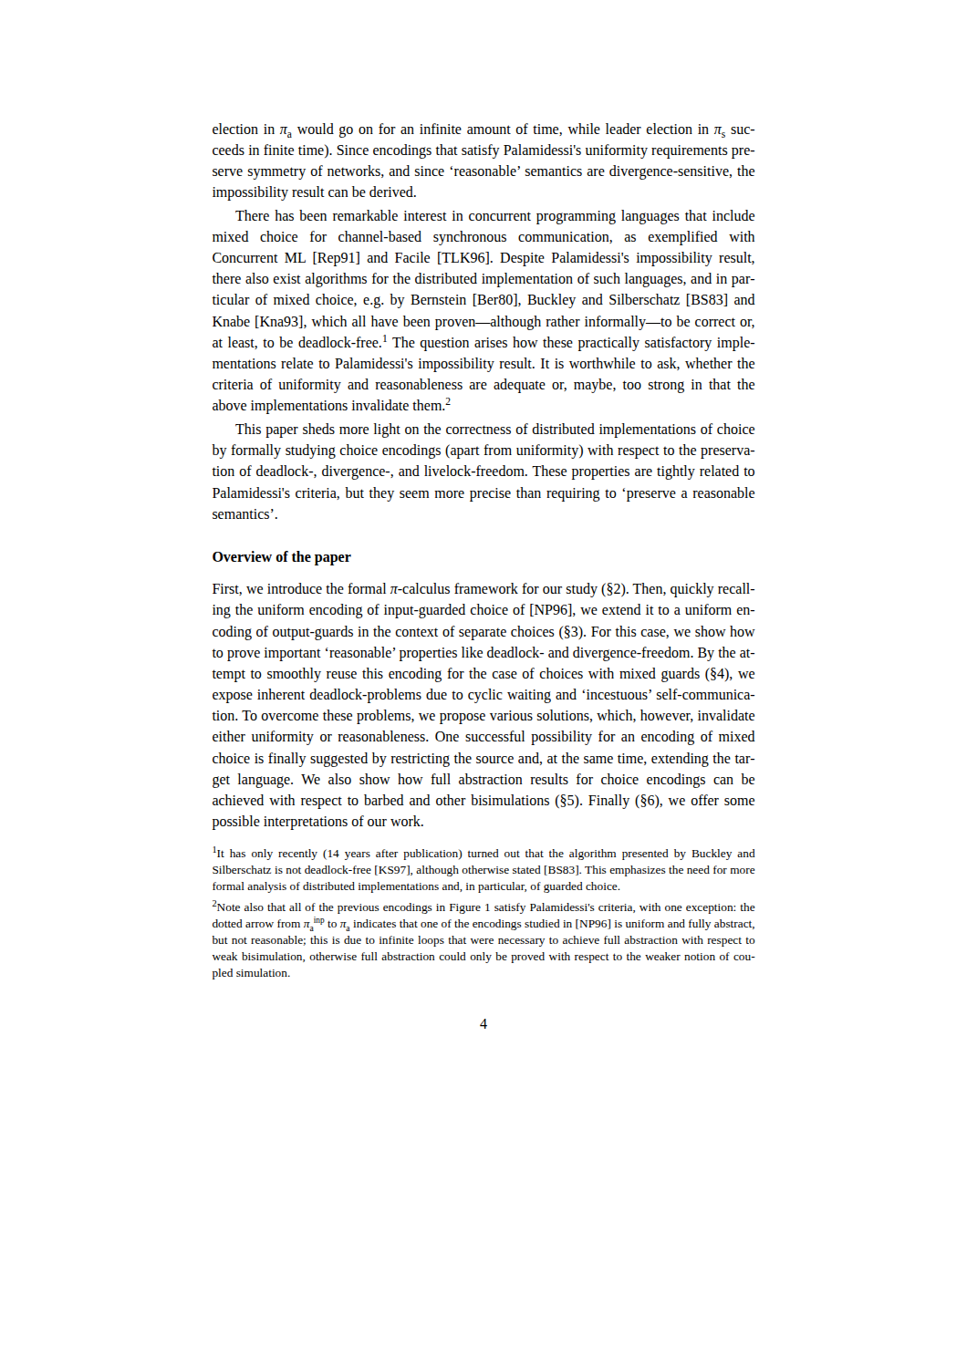election in πa would go on for an infinite amount of time, while leader election in πs succeeds in finite time). Since encodings that satisfy Palamidessi's uniformity requirements preserve symmetry of networks, and since ‘reasonable’ semantics are divergence-sensitive, the impossibility result can be derived.
There has been remarkable interest in concurrent programming languages that include mixed choice for channel-based synchronous communication, as exemplified with Concurrent ML [Rep91] and Facile [TLK96]. Despite Palamidessi's impossibility result, there also exist algorithms for the distributed implementation of such languages, and in particular of mixed choice, e.g. by Bernstein [Ber80], Buckley and Silberschatz [BS83] and Knabe [Kna93], which all have been proven—although rather informally—to be correct or, at least, to be deadlock-free.1 The question arises how these practically satisfactory implementations relate to Palamidessi's impossibility result. It is worthwhile to ask, whether the criteria of uniformity and reasonableness are adequate or, maybe, too strong in that the above implementations invalidate them.2
This paper sheds more light on the correctness of distributed implementations of choice by formally studying choice encodings (apart from uniformity) with respect to the preservation of deadlock-, divergence-, and livelock-freedom. These properties are tightly related to Palamidessi's criteria, but they seem more precise than requiring to ‘preserve a reasonable semantics’.
Overview of the paper
First, we introduce the formal π-calculus framework for our study (§2). Then, quickly recalling the uniform encoding of input-guarded choice of [NP96], we extend it to a uniform encoding of output-guards in the context of separate choices (§3). For this case, we show how to prove important ‘reasonable’ properties like deadlock- and divergence-freedom. By the attempt to smoothly reuse this encoding for the case of choices with mixed guards (§4), we expose inherent deadlock-problems due to cyclic waiting and ‘incestuous’ self-communication. To overcome these problems, we propose various solutions, which, however, invalidate either uniformity or reasonableness. One successful possibility for an encoding of mixed choice is finally suggested by restricting the source and, at the same time, extending the target language. We also show how full abstraction results for choice encodings can be achieved with respect to barbed and other bisimulations (§5). Finally (§6), we offer some possible interpretations of our work.
1 It has only recently (14 years after publication) turned out that the algorithm presented by Buckley and Silberschatz is not deadlock-free [KS97], although otherwise stated [BS83]. This emphasizes the need for more formal analysis of distributed implementations and, in particular, of guarded choice.
2 Note also that all of the previous encodings in Figure 1 satisfy Palamidessi's criteria, with one exception: the dotted arrow from πainp to πa indicates that one of the encodings studied in [NP96] is uniform and fully abstract, but not reasonable; this is due to infinite loops that were necessary to achieve full abstraction with respect to weak bisimulation, otherwise full abstraction could only be proved with respect to the weaker notion of coupled simulation.
4